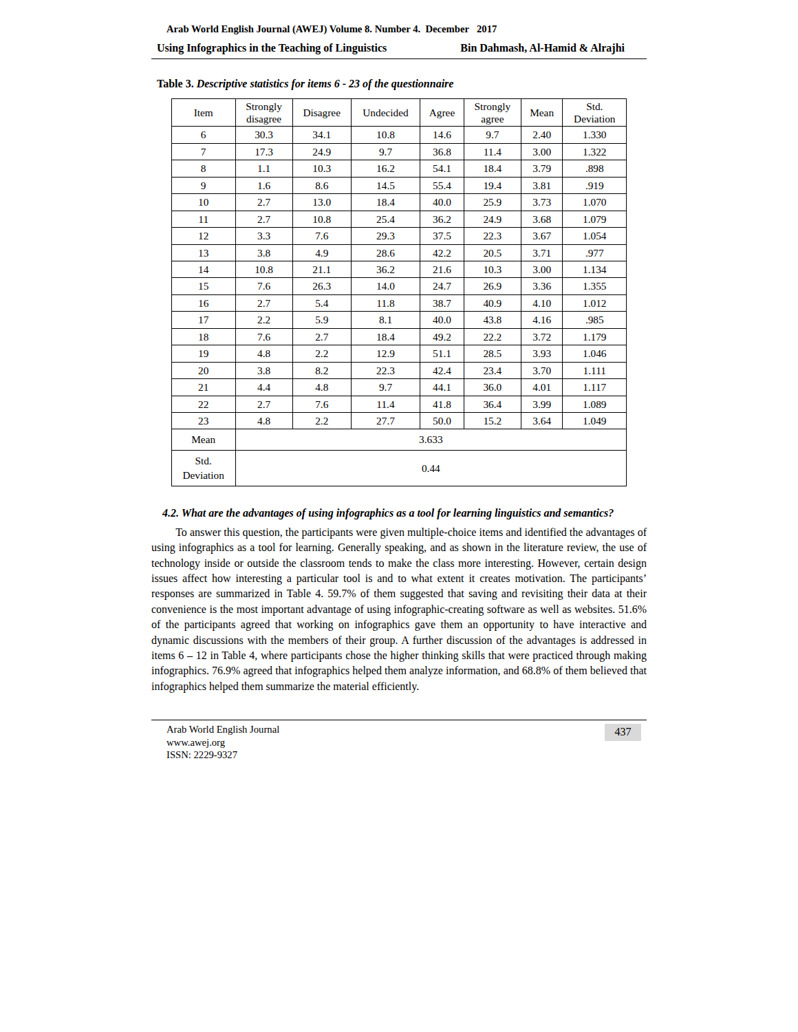Arab World English Journal (AWEJ) Volume 8. Number 4. December 2017
Using Infographics in the Teaching of Linguistics Bin Dahmash, Al-Hamid & Alrajhi
Table 3. Descriptive statistics for items 6 - 23 of the questionnaire
| Item | Strongly disagree | Disagree | Undecided | Agree | Strongly agree | Mean | Std. Deviation |
| --- | --- | --- | --- | --- | --- | --- | --- |
| 6 | 30.3 | 34.1 | 10.8 | 14.6 | 9.7 | 2.40 | 1.330 |
| 7 | 17.3 | 24.9 | 9.7 | 36.8 | 11.4 | 3.00 | 1.322 |
| 8 | 1.1 | 10.3 | 16.2 | 54.1 | 18.4 | 3.79 | .898 |
| 9 | 1.6 | 8.6 | 14.5 | 55.4 | 19.4 | 3.81 | .919 |
| 10 | 2.7 | 13.0 | 18.4 | 40.0 | 25.9 | 3.73 | 1.070 |
| 11 | 2.7 | 10.8 | 25.4 | 36.2 | 24.9 | 3.68 | 1.079 |
| 12 | 3.3 | 7.6 | 29.3 | 37.5 | 22.3 | 3.67 | 1.054 |
| 13 | 3.8 | 4.9 | 28.6 | 42.2 | 20.5 | 3.71 | .977 |
| 14 | 10.8 | 21.1 | 36.2 | 21.6 | 10.3 | 3.00 | 1.134 |
| 15 | 7.6 | 26.3 | 14.0 | 24.7 | 26.9 | 3.36 | 1.355 |
| 16 | 2.7 | 5.4 | 11.8 | 38.7 | 40.9 | 4.10 | 1.012 |
| 17 | 2.2 | 5.9 | 8.1 | 40.0 | 43.8 | 4.16 | .985 |
| 18 | 7.6 | 2.7 | 18.4 | 49.2 | 22.2 | 3.72 | 1.179 |
| 19 | 4.8 | 2.2 | 12.9 | 51.1 | 28.5 | 3.93 | 1.046 |
| 20 | 3.8 | 8.2 | 22.3 | 42.4 | 23.4 | 3.70 | 1.111 |
| 21 | 4.4 | 4.8 | 9.7 | 44.1 | 36.0 | 4.01 | 1.117 |
| 22 | 2.7 | 7.6 | 11.4 | 41.8 | 36.4 | 3.99 | 1.089 |
| 23 | 4.8 | 2.2 | 27.7 | 50.0 | 15.2 | 3.64 | 1.049 |
| Mean | 3.633 |
| Std. Deviation | 0.44 |
4.2. What are the advantages of using infographics as a tool for learning linguistics and semantics?
To answer this question, the participants were given multiple-choice items and identified the advantages of using infographics as a tool for learning. Generally speaking, and as shown in the literature review, the use of technology inside or outside the classroom tends to make the class more interesting. However, certain design issues affect how interesting a particular tool is and to what extent it creates motivation. The participants’ responses are summarized in Table 4. 59.7% of them suggested that saving and revisiting their data at their convenience is the most important advantage of using infographic-creating software as well as websites. 51.6% of the participants agreed that working on infographics gave them an opportunity to have interactive and dynamic discussions with the members of their group. A further discussion of the advantages is addressed in items 6 – 12 in Table 4, where participants chose the higher thinking skills that were practiced through making infographics. 76.9% agreed that infographics helped them analyze information, and 68.8% of them believed that infographics helped them summarize the material efficiently.
Arab World English Journal
www.awej.org
ISSN: 2229-9327
437